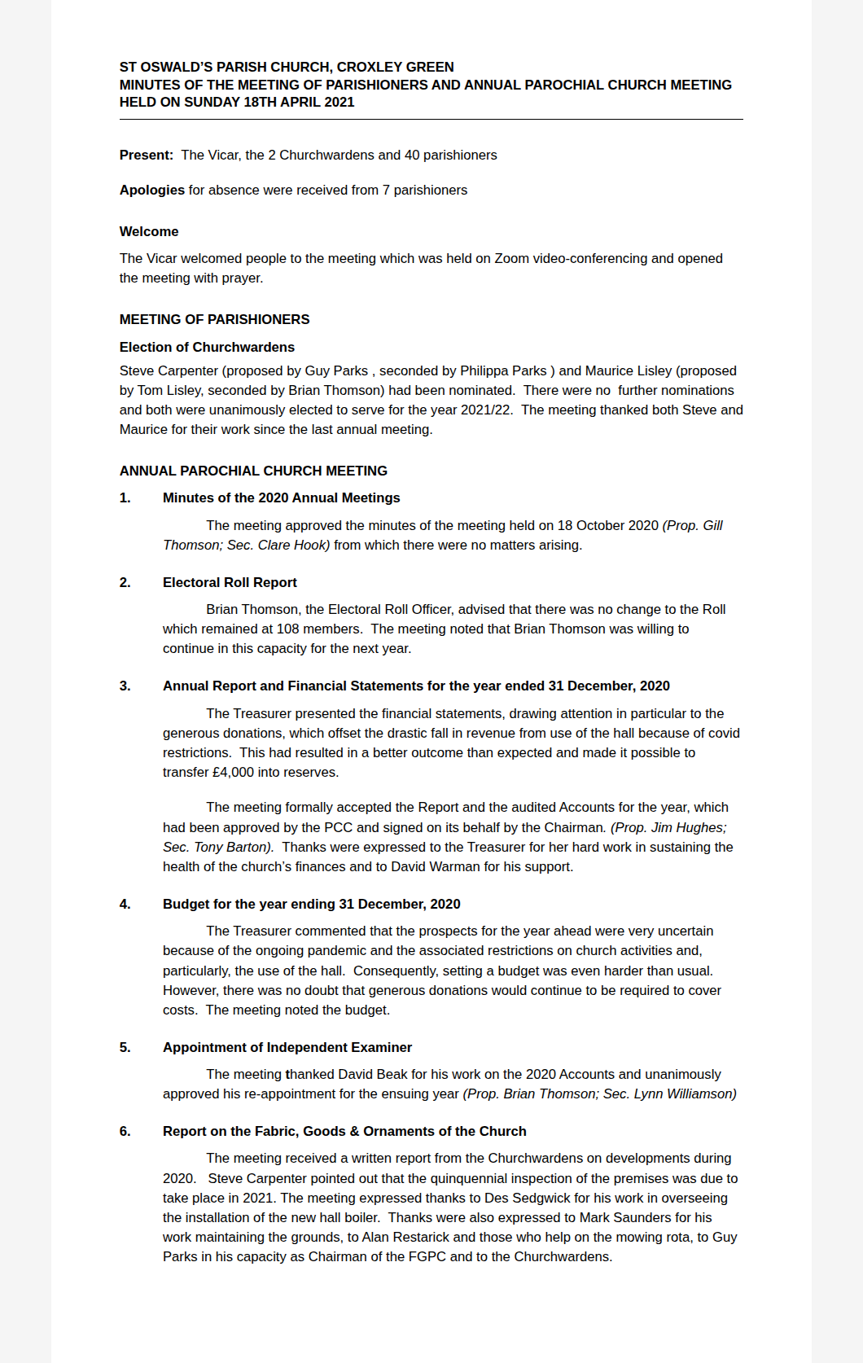St Oswald’s Parish Church, Croxley Green
Minutes of the Meeting of Parishioners and Annual Parochial Church Meeting
Held on Sunday 18th April 2021
Present: The Vicar, the 2 Churchwardens and 40 parishioners
Apologies for absence were received from 7 parishioners
Welcome
The Vicar welcomed people to the meeting which was held on Zoom video-conferencing and opened the meeting with prayer.
MEETING OF PARISHIONERS
Election of Churchwardens
Steve Carpenter (proposed by Guy Parks , seconded by Philippa Parks ) and Maurice Lisley (proposed by Tom Lisley, seconded by Brian Thomson) had been nominated. There were no further nominations and both were unanimously elected to serve for the year 2021/22. The meeting thanked both Steve and Maurice for their work since the last annual meeting.
ANNUAL PAROCHIAL CHURCH MEETING
Minutes of the 2020 Annual Meetings
The meeting approved the minutes of the meeting held on 18 October 2020 (Prop. Gill Thomson; Sec. Clare Hook) from which there were no matters arising.
Electoral Roll Report
Brian Thomson, the Electoral Roll Officer, advised that there was no change to the Roll which remained at 108 members. The meeting noted that Brian Thomson was willing to continue in this capacity for the next year.
Annual Report and Financial Statements for the year ended 31 December, 2020
The Treasurer presented the financial statements, drawing attention in particular to the generous donations, which offset the drastic fall in revenue from use of the hall because of covid restrictions. This had resulted in a better outcome than expected and made it possible to transfer £4,000 into reserves.
The meeting formally accepted the Report and the audited Accounts for the year, which had been approved by the PCC and signed on its behalf by the Chairman. (Prop. Jim Hughes; Sec. Tony Barton). Thanks were expressed to the Treasurer for her hard work in sustaining the health of the church’s finances and to David Warman for his support.
Budget for the year ending 31 December, 2020
The Treasurer commented that the prospects for the year ahead were very uncertain because of the ongoing pandemic and the associated restrictions on church activities and, particularly, the use of the hall. Consequently, setting a budget was even harder than usual. However, there was no doubt that generous donations would continue to be required to cover costs. The meeting noted the budget.
Appointment of Independent Examiner
The meeting thanked David Beak for his work on the 2020 Accounts and unanimously approved his re-appointment for the ensuing year (Prop. Brian Thomson; Sec. Lynn Williamson)
Report on the Fabric, Goods & Ornaments of the Church
The meeting received a written report from the Churchwardens on developments during 2020. Steve Carpenter pointed out that the quinquennial inspection of the premises was due to take place in 2021. The meeting expressed thanks to Des Sedgwick for his work in overseeing the installation of the new hall boiler. Thanks were also expressed to Mark Saunders for his work maintaining the grounds, to Alan Restarick and those who help on the mowing rota, to Guy Parks in his capacity as Chairman of the FGPC and to the Churchwardens.